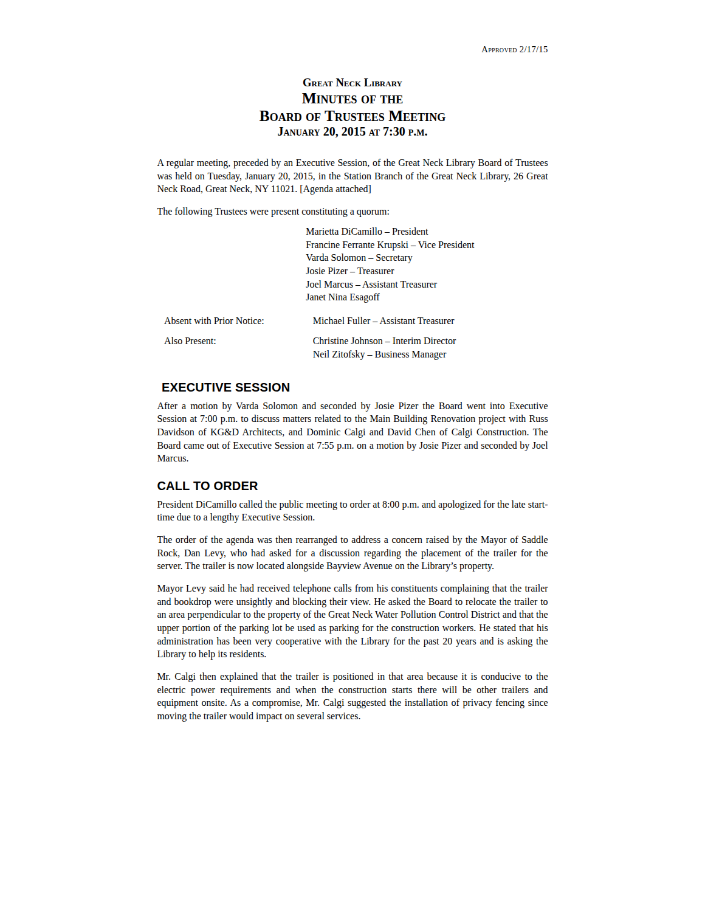Approved 2/17/15
Great Neck Library Minutes of the Board of Trustees Meeting January 20, 2015 at 7:30 p.m.
A regular meeting, preceded by an Executive Session, of the Great Neck Library Board of Trustees was held on Tuesday, January 20, 2015, in the Station Branch of the Great Neck Library, 26 Great Neck Road, Great Neck, NY 11021. [Agenda attached]
The following Trustees were present constituting a quorum:
Marietta DiCamillo – President
Francine Ferrante Krupski – Vice President
Varda Solomon – Secretary
Josie Pizer – Treasurer
Joel Marcus – Assistant Treasurer
Janet Nina Esagoff
| Absent with Prior Notice: | Michael Fuller – Assistant Treasurer |
| Also Present: | Christine Johnson – Interim Director Neil Zitofsky – Business Manager |
EXECUTIVE SESSION
After a motion by Varda Solomon and seconded by Josie Pizer the Board went into Executive Session at 7:00 p.m. to discuss matters related to the Main Building Renovation project with Russ Davidson of KG&D Architects, and Dominic Calgi and David Chen of Calgi Construction. The Board came out of Executive Session at 7:55 p.m. on a motion by Josie Pizer and seconded by Joel Marcus.
CALL TO ORDER
President DiCamillo called the public meeting to order at 8:00 p.m. and apologized for the late start-time due to a lengthy Executive Session.
The order of the agenda was then rearranged to address a concern raised by the Mayor of Saddle Rock, Dan Levy, who had asked for a discussion regarding the placement of the trailer for the server. The trailer is now located alongside Bayview Avenue on the Library’s property.
Mayor Levy said he had received telephone calls from his constituents complaining that the trailer and bookdrop were unsightly and blocking their view. He asked the Board to relocate the trailer to an area perpendicular to the property of the Great Neck Water Pollution Control District and that the upper portion of the parking lot be used as parking for the construction workers. He stated that his administration has been very cooperative with the Library for the past 20 years and is asking the Library to help its residents.
Mr. Calgi then explained that the trailer is positioned in that area because it is conducive to the electric power requirements and when the construction starts there will be other trailers and equipment onsite. As a compromise, Mr. Calgi suggested the installation of privacy fencing since moving the trailer would impact on several services.